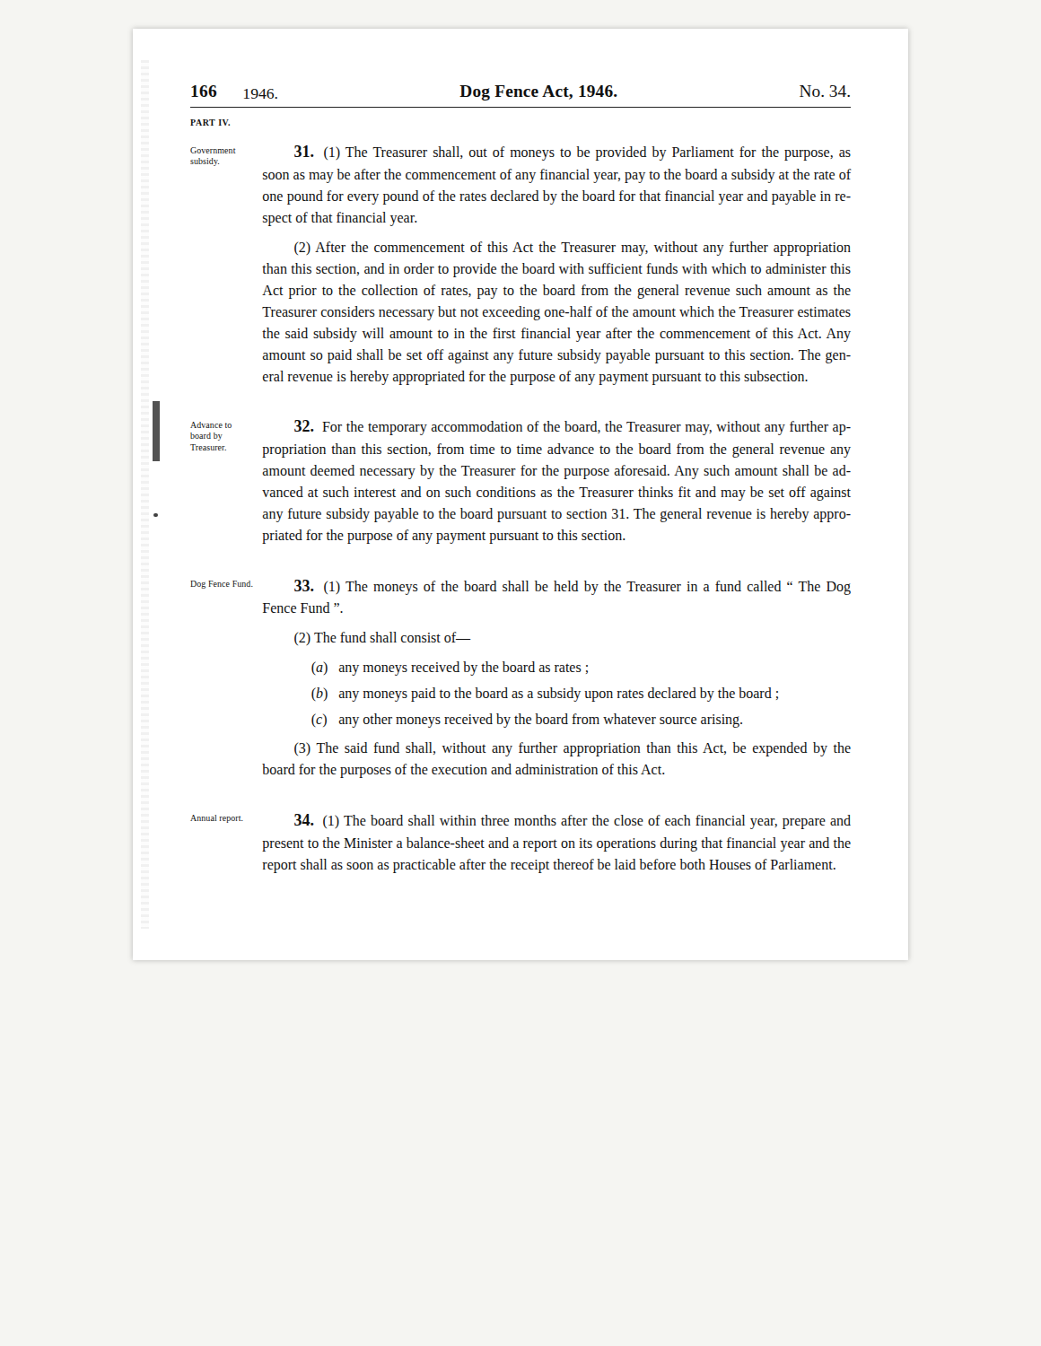166 1946. Dog Fence Act, 1946. No. 34.
Part IV.
Government subsidy.
31. (1) The Treasurer shall, out of moneys to be provided by Parliament for the purpose, as soon as may be after the commencement of any financial year, pay to the board a subsidy at the rate of one pound for every pound of the rates declared by the board for that financial year and payable in respect of that financial year.
(2) After the commencement of this Act the Treasurer may, without any further appropriation than this section, and in order to provide the board with sufficient funds with which to administer this Act prior to the collection of rates, pay to the board from the general revenue such amount as the Treasurer considers necessary but not exceeding one-half of the amount which the Treasurer estimates the said subsidy will amount to in the first financial year after the commencement of this Act. Any amount so paid shall be set off against any future subsidy payable pursuant to this section. The general revenue is hereby appropriated for the purpose of any payment pursuant to this subsection.
Advance to board by Treasurer.
32. For the temporary accommodation of the board, the Treasurer may, without any further appropriation than this section, from time to time advance to the board from the general revenue any amount deemed necessary by the Treasurer for the purpose aforesaid. Any such amount shall be advanced at such interest and on such conditions as the Treasurer thinks fit and may be set off against any future subsidy payable to the board pursuant to section 31. The general revenue is hereby appropriated for the purpose of any payment pursuant to this section.
Dog Fence Fund.
33. (1) The moneys of the board shall be held by the Treasurer in a fund called “ The Dog Fence Fund ”.
(2) The fund shall consist of—
(a) any moneys received by the board as rates ;
(b) any moneys paid to the board as a subsidy upon rates declared by the board ;
(c) any other moneys received by the board from whatever source arising.
(3) The said fund shall, without any further appropriation than this Act, be expended by the board for the purposes of the execution and administration of this Act.
Annual report.
34. (1) The board shall within three months after the close of each financial year, prepare and present to the Minister a balance-sheet and a report on its operations during that financial year and the report shall as soon as practicable after the receipt thereof be laid before both Houses of Parliament.